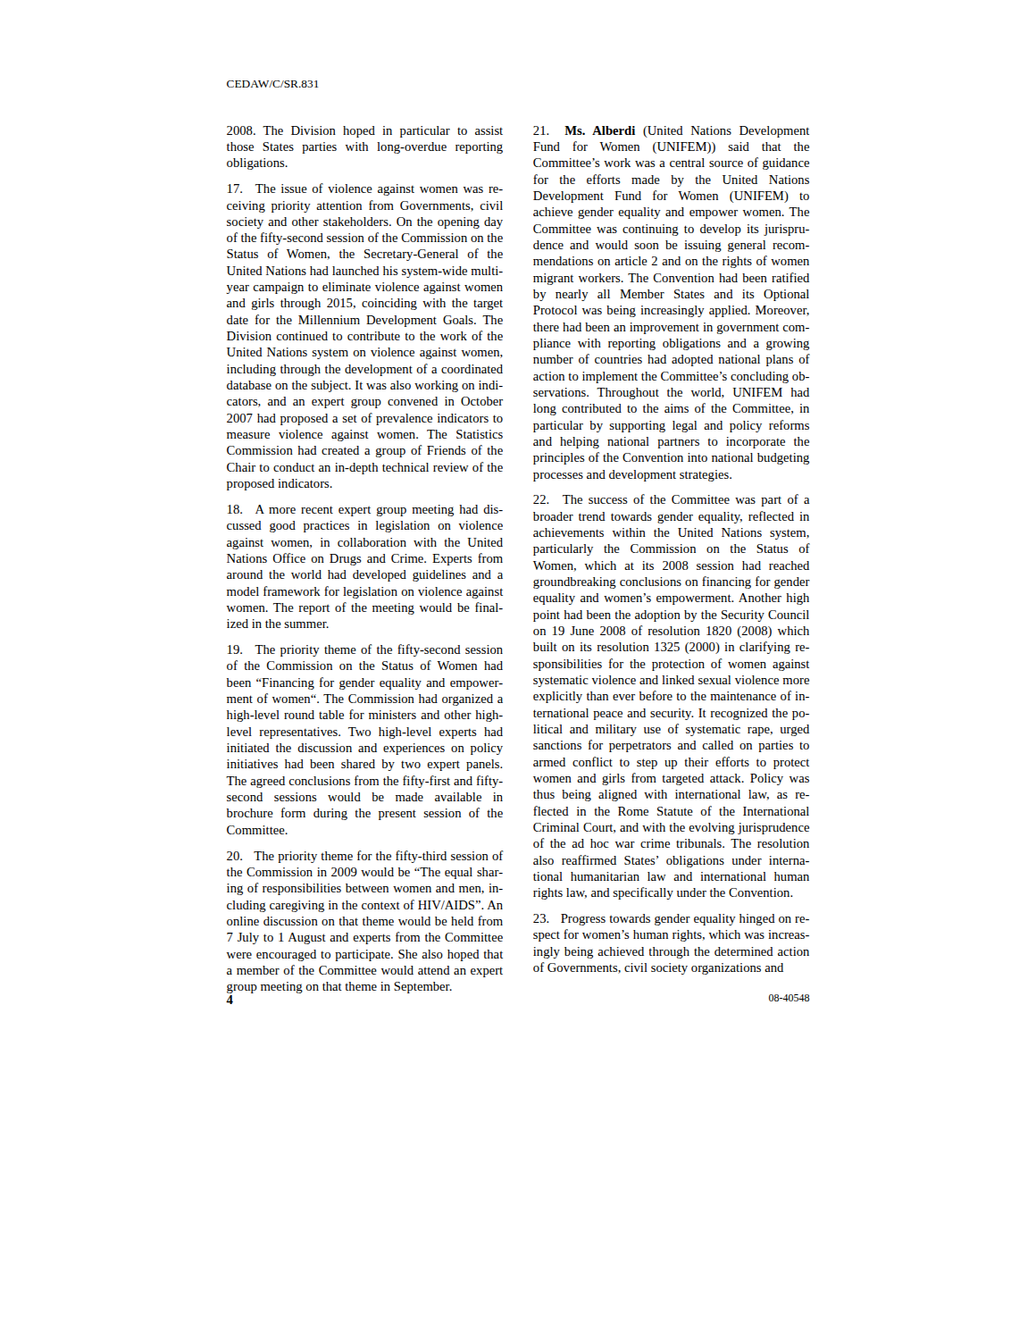CEDAW/C/SR.831
2008. The Division hoped in particular to assist those States parties with long-overdue reporting obligations.
17. The issue of violence against women was receiving priority attention from Governments, civil society and other stakeholders. On the opening day of the fifty-second session of the Commission on the Status of Women, the Secretary-General of the United Nations had launched his system-wide multi-year campaign to eliminate violence against women and girls through 2015, coinciding with the target date for the Millennium Development Goals. The Division continued to contribute to the work of the United Nations system on violence against women, including through the development of a coordinated database on the subject. It was also working on indicators, and an expert group convened in October 2007 had proposed a set of prevalence indicators to measure violence against women. The Statistics Commission had created a group of Friends of the Chair to conduct an in-depth technical review of the proposed indicators.
18. A more recent expert group meeting had discussed good practices in legislation on violence against women, in collaboration with the United Nations Office on Drugs and Crime. Experts from around the world had developed guidelines and a model framework for legislation on violence against women. The report of the meeting would be finalized in the summer.
19. The priority theme of the fifty-second session of the Commission on the Status of Women had been “Financing for gender equality and empowerment of women“. The Commission had organized a high-level round table for ministers and other high-level representatives. Two high-level experts had initiated the discussion and experiences on policy initiatives had been shared by two expert panels. The agreed conclusions from the fifty-first and fifty-second sessions would be made available in brochure form during the present session of the Committee.
20. The priority theme for the fifty-third session of the Commission in 2009 would be “The equal sharing of responsibilities between women and men, including caregiving in the context of HIV/AIDS”. An online discussion on that theme would be held from 7 July to 1 August and experts from the Committee were encouraged to participate. She also hoped that a member of the Committee would attend an expert group meeting on that theme in September.
21. Ms. Alberdi (United Nations Development Fund for Women (UNIFEM)) said that the Committee’s work was a central source of guidance for the efforts made by the United Nations Development Fund for Women (UNIFEM) to achieve gender equality and empower women. The Committee was continuing to develop its jurisprudence and would soon be issuing general recommendations on article 2 and on the rights of women migrant workers. The Convention had been ratified by nearly all Member States and its Optional Protocol was being increasingly applied. Moreover, there had been an improvement in government compliance with reporting obligations and a growing number of countries had adopted national plans of action to implement the Committee’s concluding observations. Throughout the world, UNIFEM had long contributed to the aims of the Committee, in particular by supporting legal and policy reforms and helping national partners to incorporate the principles of the Convention into national budgeting processes and development strategies.
22. The success of the Committee was part of a broader trend towards gender equality, reflected in achievements within the United Nations system, particularly the Commission on the Status of Women, which at its 2008 session had reached groundbreaking conclusions on financing for gender equality and women’s empowerment. Another high point had been the adoption by the Security Council on 19 June 2008 of resolution 1820 (2008) which built on its resolution 1325 (2000) in clarifying responsibilities for the protection of women against systematic violence and linked sexual violence more explicitly than ever before to the maintenance of international peace and security. It recognized the political and military use of systematic rape, urged sanctions for perpetrators and called on parties to armed conflict to step up their efforts to protect women and girls from targeted attack. Policy was thus being aligned with international law, as reflected in the Rome Statute of the International Criminal Court, and with the evolving jurisprudence of the ad hoc war crime tribunals. The resolution also reaffirmed States’ obligations under international humanitarian law and international human rights law, and specifically under the Convention.
23. Progress towards gender equality hinged on respect for women’s human rights, which was increasingly being achieved through the determined action of Governments, civil society organizations and
4 08-40548